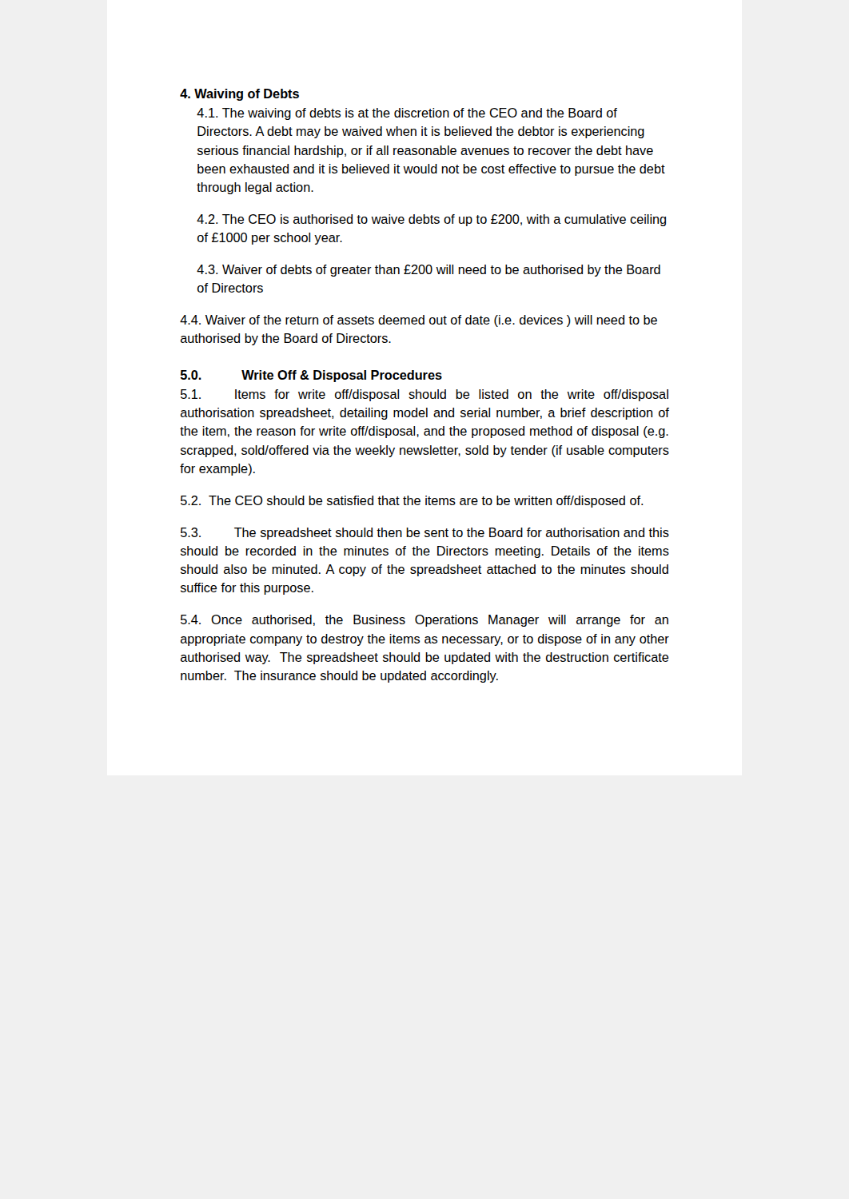4. Waiving of Debts
4.1. The waiving of debts is at the discretion of the CEO and the Board of Directors. A debt may be waived when it is believed the debtor is experiencing serious financial hardship, or if all reasonable avenues to recover the debt have been exhausted and it is believed it would not be cost effective to pursue the debt through legal action.
4.2. The CEO is authorised to waive debts of up to £200, with a cumulative ceiling of £1000 per school year.
4.3. Waiver of debts of greater than £200 will need to be authorised by the Board of Directors
4.4. Waiver of the return of assets deemed out of date (i.e. devices ) will need to be authorised by the Board of Directors.
5.0. Write Off & Disposal Procedures
5.1. Items for write off/disposal should be listed on the write off/disposal authorisation spreadsheet, detailing model and serial number, a brief description of the item, the reason for write off/disposal, and the proposed method of disposal (e.g. scrapped, sold/offered via the weekly newsletter, sold by tender (if usable computers for example).
5.2. The CEO should be satisfied that the items are to be written off/disposed of.
5.3. The spreadsheet should then be sent to the Board for authorisation and this should be recorded in the minutes of the Directors meeting. Details of the items should also be minuted. A copy of the spreadsheet attached to the minutes should suffice for this purpose.
5.4. Once authorised, the Business Operations Manager will arrange for an appropriate company to destroy the items as necessary, or to dispose of in any other authorised way. The spreadsheet should be updated with the destruction certificate number. The insurance should be updated accordingly.